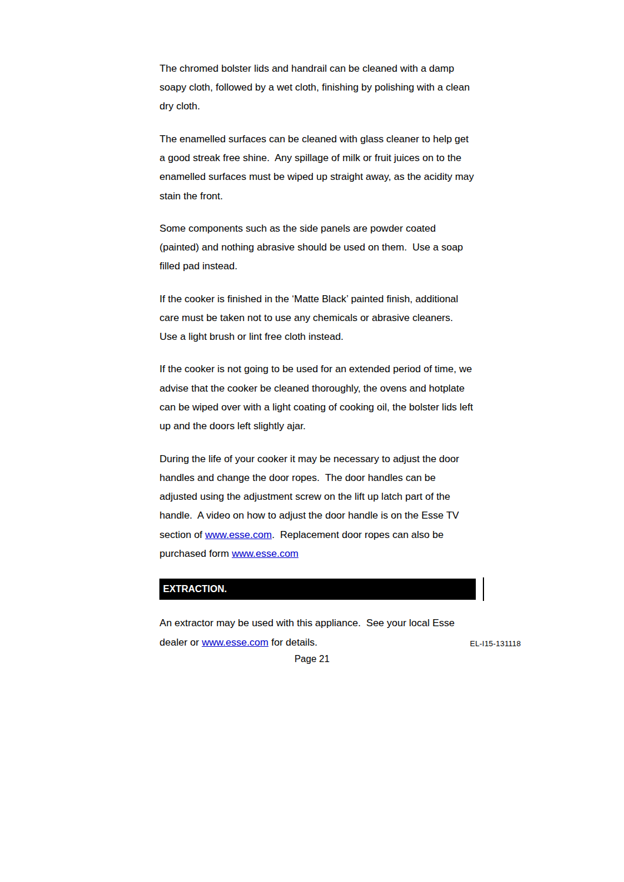The chromed bolster lids and handrail can be cleaned with a damp soapy cloth, followed by a wet cloth, finishing by polishing with a clean dry cloth.
The enamelled surfaces can be cleaned with glass cleaner to help get a good streak free shine. Any spillage of milk or fruit juices on to the enamelled surfaces must be wiped up straight away, as the acidity may stain the front.
Some components such as the side panels are powder coated (painted) and nothing abrasive should be used on them. Use a soap filled pad instead.
If the cooker is finished in the ‘Matte Black’ painted finish, additional care must be taken not to use any chemicals or abrasive cleaners. Use a light brush or lint free cloth instead.
If the cooker is not going to be used for an extended period of time, we advise that the cooker be cleaned thoroughly, the ovens and hotplate can be wiped over with a light coating of cooking oil, the bolster lids left up and the doors left slightly ajar.
During the life of your cooker it may be necessary to adjust the door handles and change the door ropes. The door handles can be adjusted using the adjustment screw on the lift up latch part of the handle. A video on how to adjust the door handle is on the Esse TV section of www.esse.com. Replacement door ropes can also be purchased form www.esse.com
EXTRACTION.
An extractor may be used with this appliance. See your local Esse dealer or www.esse.com for details.
Page 21
EL-I15-131118